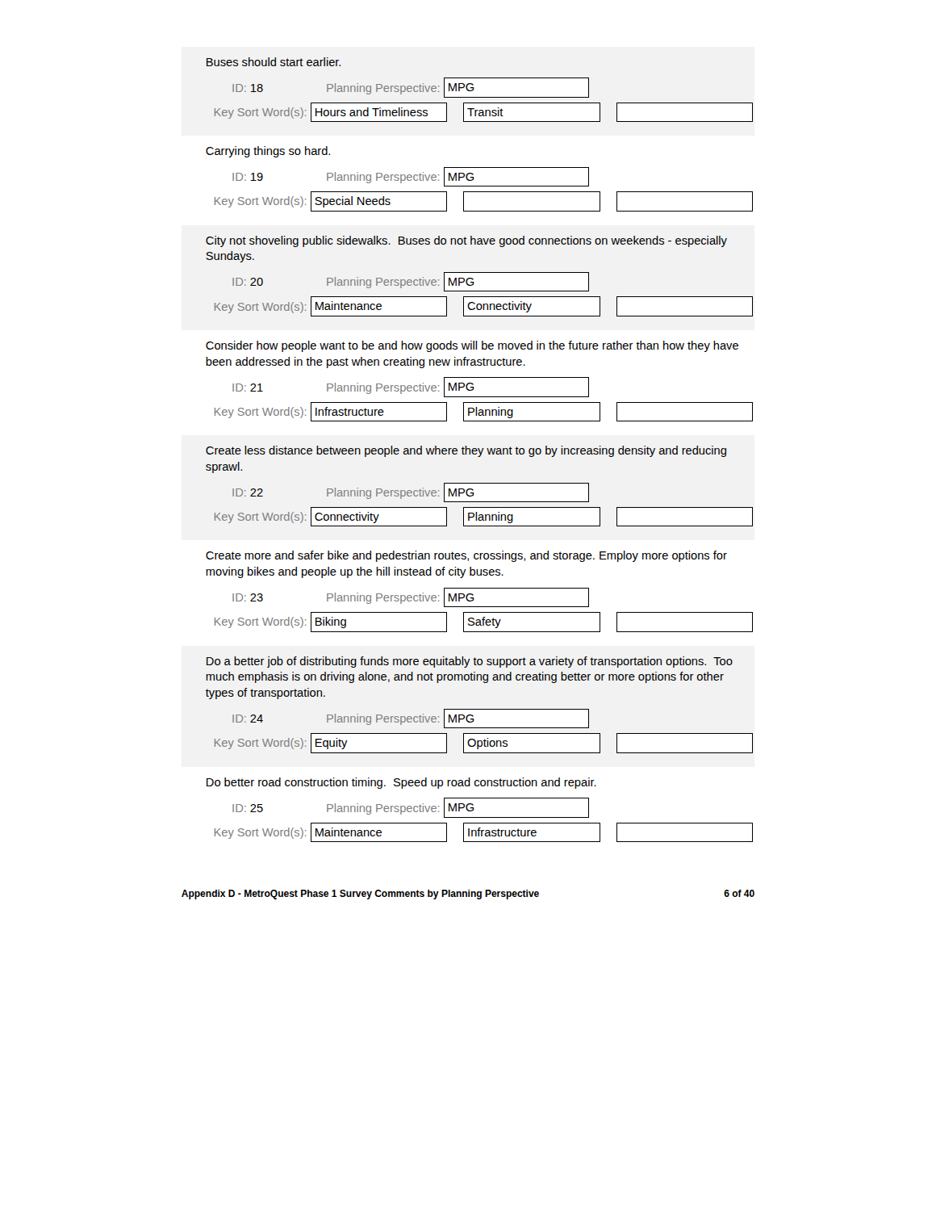Buses should start earlier.
| ID: | 18 | Planning Perspective: | MPG | |
| Key Sort Word(s): | Hours and Timeliness | | Transit | | |
Carrying things so hard.
| ID: | 19 | Planning Perspective: | MPG | |
| Key Sort Word(s): | Special Needs | | | | |
City not shoveling public sidewalks. Buses do not have good connections on weekends - especially Sundays.
| ID: | 20 | Planning Perspective: | MPG | |
| Key Sort Word(s): | Maintenance | | Connectivity | | |
Consider how people want to be and how goods will be moved in the future rather than how they have been addressed in the past when creating new infrastructure.
| ID: | 21 | Planning Perspective: | MPG | |
| Key Sort Word(s): | Infrastructure | | Planning | | |
Create less distance between people and where they want to go by increasing density and reducing sprawl.
| ID: | 22 | Planning Perspective: | MPG | |
| Key Sort Word(s): | Connectivity | | Planning | | |
Create more and safer bike and pedestrian routes, crossings, and storage. Employ more options for moving bikes and people up the hill instead of city buses.
| ID: | 23 | Planning Perspective: | MPG | |
| Key Sort Word(s): | Biking | | Safety | | |
Do a better job of distributing funds more equitably to support a variety of transportation options. Too much emphasis is on driving alone, and not promoting and creating better or more options for other types of transportation.
| ID: | 24 | Planning Perspective: | MPG | |
| Key Sort Word(s): | Equity | | Options | | |
Do better road construction timing. Speed up road construction and repair.
| ID: | 25 | Planning Perspective: | MPG | |
| Key Sort Word(s): | Maintenance | | Infrastructure | | |
Appendix D - MetroQuest Phase 1 Survey Comments by Planning Perspective
6 of 40